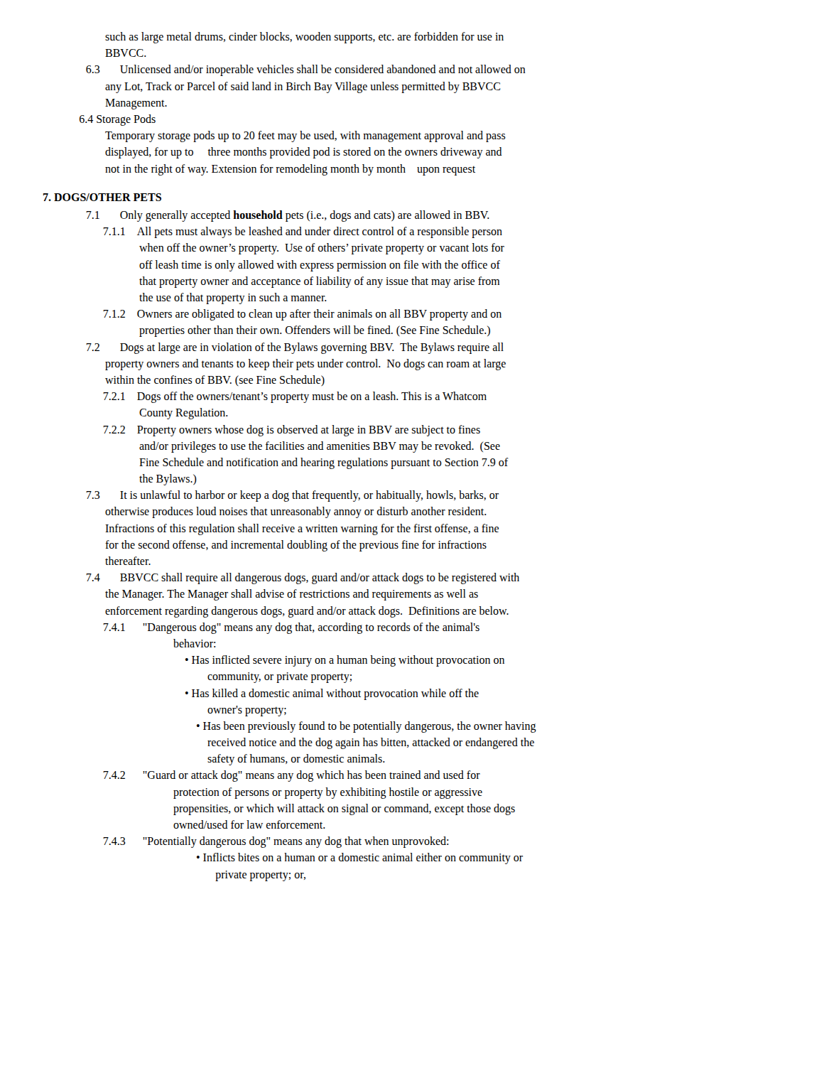such as large metal drums, cinder blocks, wooden supports, etc. are forbidden for use in
BBVCC.
6.3 Unlicensed and/or inoperable vehicles shall be considered abandoned and not allowed on
any Lot, Track or Parcel of said land in Birch Bay Village unless permitted by BBVCC
Management.
6.4 Storage Pods
Temporary storage pods up to 20 feet may be used, with management approval and pass
displayed, for up to three months provided pod is stored on the owners driveway and
not in the right of way. Extension for remodeling month by month upon request
7. DOGS/OTHER PETS
7.1 Only generally accepted household pets (i.e., dogs and cats) are allowed in BBV.
7.1.1 All pets must always be leashed and under direct control of a responsible person
when off the owner’s property. Use of others’ private property or vacant lots for
off leash time is only allowed with express permission on file with the office of
that property owner and acceptance of liability of any issue that may arise from
the use of that property in such a manner.
7.1.2 Owners are obligated to clean up after their animals on all BBV property and on
properties other than their own. Offenders will be fined. (See Fine Schedule.)
7.2 Dogs at large are in violation of the Bylaws governing BBV. The Bylaws require all
property owners and tenants to keep their pets under control. No dogs can roam at large
within the confines of BBV. (see Fine Schedule)
7.2.1 Dogs off the owners/tenant’s property must be on a leash. This is a Whatcom
County Regulation.
7.2.2 Property owners whose dog is observed at large in BBV are subject to fines
and/or privileges to use the facilities and amenities BBV may be revoked. (See
Fine Schedule and notification and hearing regulations pursuant to Section 7.9 of
the Bylaws.)
7.3 It is unlawful to harbor or keep a dog that frequently, or habitually, howls, barks, or
otherwise produces loud noises that unreasonably annoy or disturb another resident.
Infractions of this regulation shall receive a written warning for the first offense, a fine
for the second offense, and incremental doubling of the previous fine for infractions
thereafter.
7.4 BBVCC shall require all dangerous dogs, guard and/or attack dogs to be registered with
the Manager. The Manager shall advise of restrictions and requirements as well as
enforcement regarding dangerous dogs, guard and/or attack dogs. Definitions are below.
7.4.1 "Dangerous dog" means any dog that, according to records of the animal's
behavior:
• Has inflicted severe injury on a human being without provocation on
community, or private property;
• Has killed a domestic animal without provocation while off the
owner's property;
• Has been previously found to be potentially dangerous, the owner having
received notice and the dog again has bitten, attacked or endangered the
safety of humans, or domestic animals.
7.4.2 "Guard or attack dog" means any dog which has been trained and used for
protection of persons or property by exhibiting hostile or aggressive
propensities, or which will attack on signal or command, except those dogs
owned/used for law enforcement.
7.4.3 "Potentially dangerous dog" means any dog that when unprovoked:
• Inflicts bites on a human or a domestic animal either on community or
private property; or,